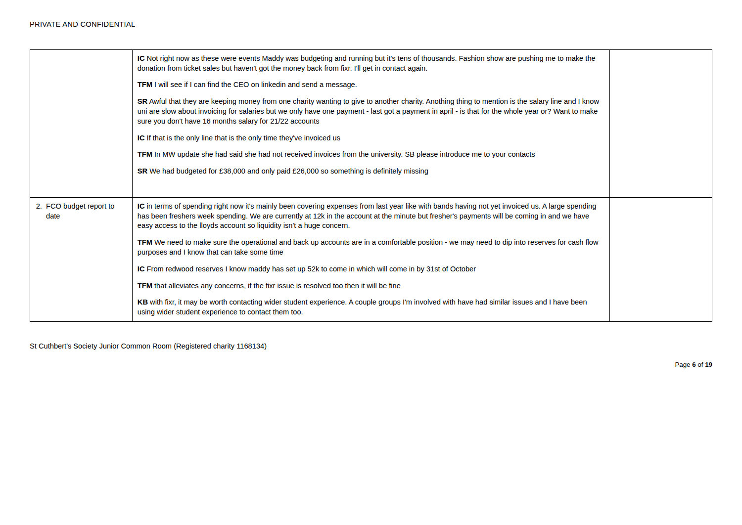PRIVATE AND CONFIDENTIAL
| | IC Not right now as these were events Maddy was budgeting and running but it's tens of thousands. Fashion show are pushing me to make the donation from ticket sales but haven't got the money back from fixr. I'll get in contact again. TFM I will see if I can find the CEO on linkedin and send a message. SR Awful that they are keeping money from one charity wanting to give to another charity. Anothing thing to mention is the salary line and I know uni are slow about invoicing for salaries but we only have one payment - last got a payment in april - is that for the whole year or? Want to make sure you don't have 16 months salary for 21/22 accounts IC If that is the only line that is the only time they've invoiced us TFM In MW update she had said she had not received invoices from the university. SB please introduce me to your contacts SR We had budgeted for £38,000 and only paid £26,000 so something is definitely missing | |
| FCO budget report to date | IC in terms of spending right now it's mainly been covering expenses from last year like with bands having not yet invoiced us. A large spending has been freshers week spending. We are currently at 12k in the account at the minute but fresher's payments will be coming in and we have easy access to the lloyds account so liquidity isn't a huge concern. TFM We need to make sure the operational and back up accounts are in a comfortable position - we may need to dip into reserves for cash flow purposes and I know that can take some time IC From redwood reserves I know maddy has set up 52k to come in which will come in by 31st of October TFM that alleviates any concerns, if the fixr issue is resolved too then it will be fine KB with fixr, it may be worth contacting wider student experience. A couple groups I'm involved with have had similar issues and I have been using wider student experience to contact them too. | |
St Cuthbert's Society Junior Common Room (Registered charity 1168134)
Page 6 of 19